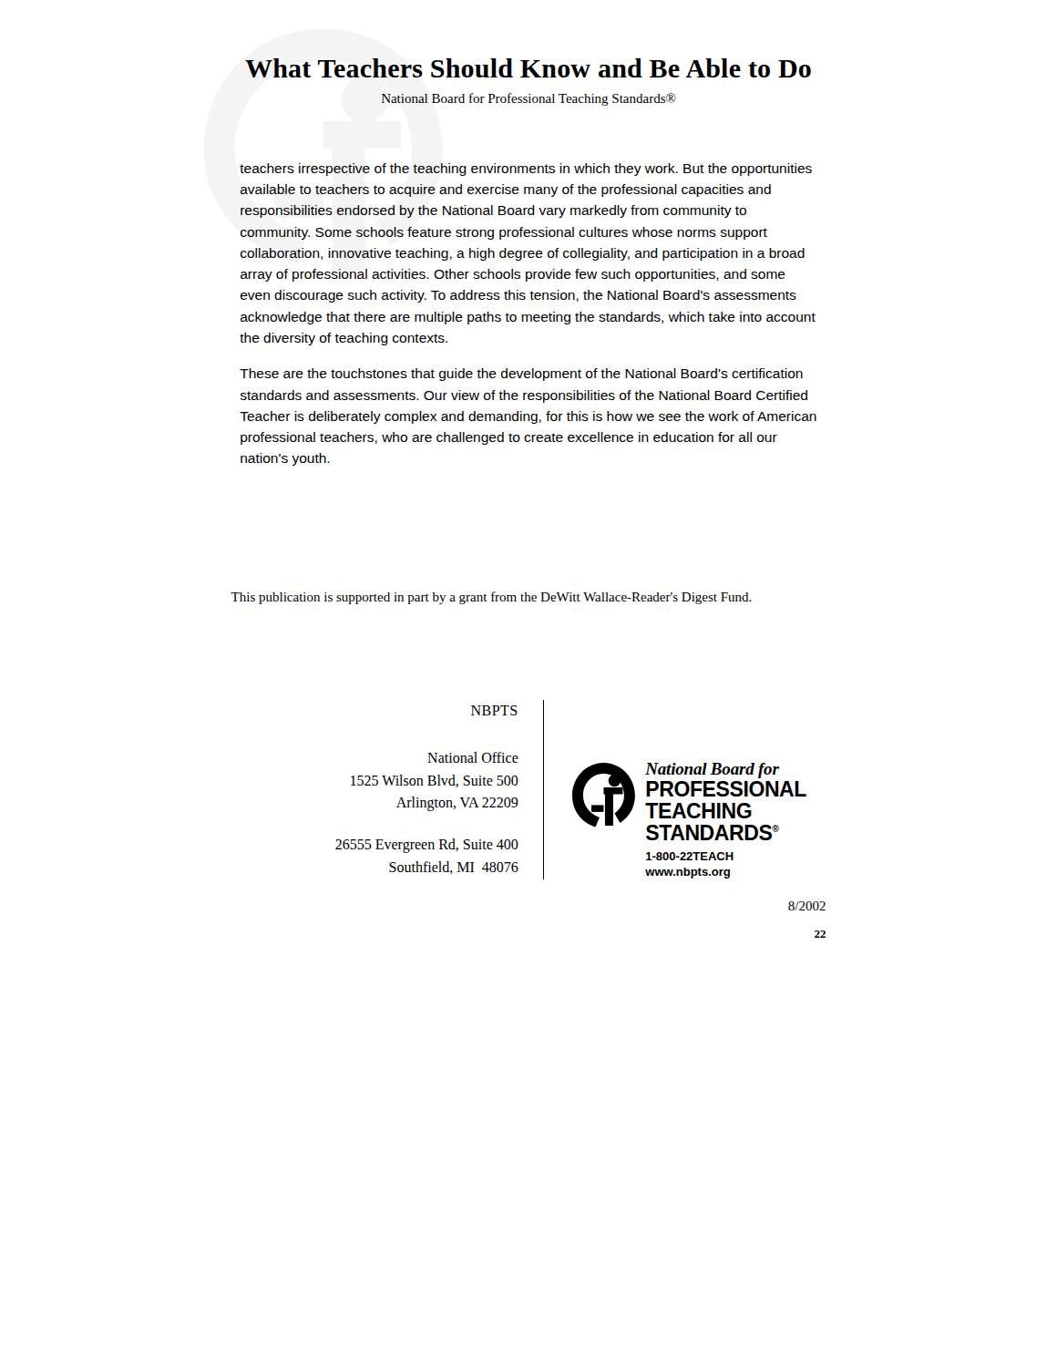What Teachers Should Know and Be Able to Do
National Board for Professional Teaching Standards®
teachers irrespective of the teaching environments in which they work. But the opportunities available to teachers to acquire and exercise many of the professional capacities and responsibilities endorsed by the National Board vary markedly from community to community. Some schools feature strong professional cultures whose norms support collaboration, innovative teaching, a high degree of collegiality, and participation in a broad array of professional activities. Other schools provide few such opportunities, and some even discourage such activity. To address this tension, the National Board's assessments acknowledge that there are multiple paths to meeting the standards, which take into account the diversity of teaching contexts.
These are the touchstones that guide the development of the National Board's certification standards and assessments. Our view of the responsibilities of the National Board Certified Teacher is deliberately complex and demanding, for this is how we see the work of American professional teachers, who are challenged to create excellence in education for all our nation's youth.
This publication is supported in part by a grant from the DeWitt Wallace-Reader's Digest Fund.
NBPTS
National Office
1525 Wilson Blvd, Suite 500
Arlington, VA 22209
26555 Evergreen Rd, Suite 400
Southfield, MI 48076
National Board for
PROFESSIONAL
TEACHING
STANDARDS®
1-800-22TEACH
www.nbpts.org
8/2002
22